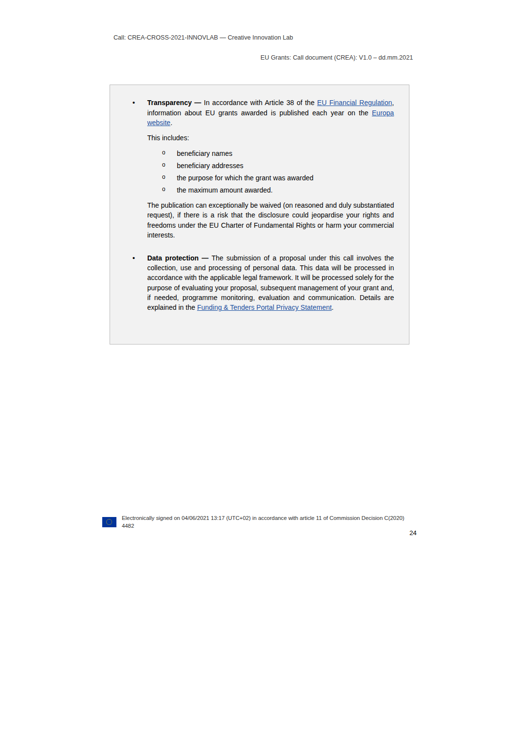Call: CREA-CROSS-2021-INNOVLAB — Creative Innovation Lab
EU Grants: Call document (CREA): V1.0 – dd.mm.2021
Transparency — In accordance with Article 38 of the EU Financial Regulation, information about EU grants awarded is published each year on the Europa website.
This includes:
beneficiary names
beneficiary addresses
the purpose for which the grant was awarded
the maximum amount awarded.
The publication can exceptionally be waived (on reasoned and duly substantiated request), if there is a risk that the disclosure could jeopardise your rights and freedoms under the EU Charter of Fundamental Rights or harm your commercial interests.
Data protection — The submission of a proposal under this call involves the collection, use and processing of personal data. This data will be processed in accordance with the applicable legal framework. It will be processed solely for the purpose of evaluating your proposal, subsequent management of your grant and, if needed, programme monitoring, evaluation and communication. Details are explained in the Funding & Tenders Portal Privacy Statement.
Electronically signed on 04/06/2021 13:17 (UTC+02) in accordance with article 11 of Commission Decision C(2020) 4482
24